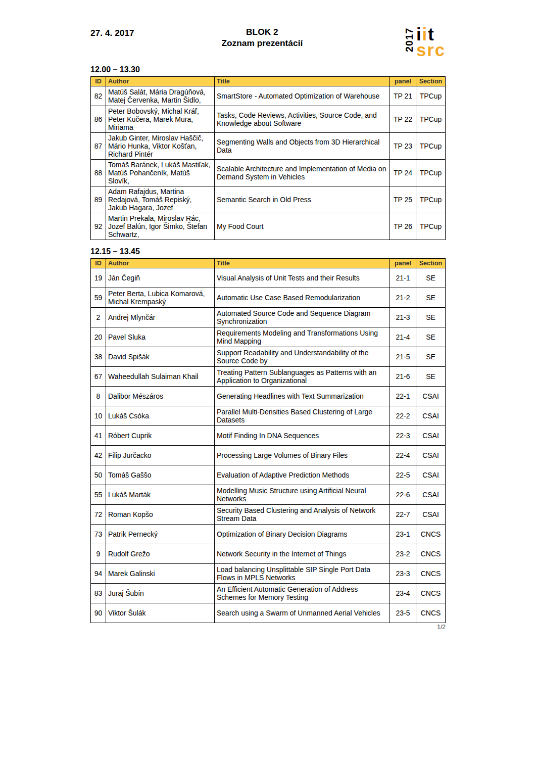27. 4. 2017
BLOK 2
Zoznam prezentácií
2017
iit
src
12.00 – 13.30
| ID | Author | Title | panel | Section |
| --- | --- | --- | --- | --- |
| 82 | Matúš Salát, Mária Dragúňová, Matej Červenka, Martin Šidlo, | SmartStore - Automated Optimization of Warehouse | TP 21 | TPCup |
| 86 | Peter Bobovský, Michal Kráľ, Peter Kučera, Marek Mura, Miriama | Tasks, Code Reviews, Activities, Source Code, and Knowledge about Software | TP 22 | TPCup |
| 87 | Jakub Ginter, Miroslav Haščič, Mário Hunka, Viktor Košťan, Richard Pintér | Segmenting Walls and Objects from 3D Hierarchical Data | TP 23 | TPCup |
| 88 | Tomáš Baránek, Lukáš Mastiľak, Matúš Pohančeník, Matúš Slovík, | Scalable Architecture and Implementation of Media on Demand System in Vehicles | TP 24 | TPCup |
| 89 | Adam Rafajdus, Martina Redajová, Tomáš Repiský, Jakub Hagara, Jozef | Semantic Search in Old Press | TP 25 | TPCup |
| 92 | Martin Prekala, Miroslav Rác, Jozef Balún, Igor Šimko, Štefan Schwartz, | My Food Court | TP 26 | TPCup |
12.15 – 13.45
| ID | Author | Title | panel | Section |
| --- | --- | --- | --- | --- |
| 19 | Ján Čegiň | Visual Analysis of Unit Tests and their Results | 21-1 | SE |
| 59 | Peter Berta, Lubica Komarová, Michal Krempaský | Automatic Use Case Based Remodularization | 21-2 | SE |
| 2 | Andrej Mlynčár | Automated Source Code and Sequence Diagram Synchronization | 21-3 | SE |
| 20 | Pavel Sluka | Requirements Modeling and Transformations Using Mind Mapping | 21-4 | SE |
| 38 | David Spišák | Support Readability and Understandability of the Source Code by | 21-5 | SE |
| 67 | Waheedullah Sulaiman Khail | Treating Pattern Sublanguages as Patterns with an Application to Organizational | 21-6 | SE |
| 8 | Dalibor Mészáros | Generating Headlines with Text Summarization | 22-1 | CSAI |
| 10 | Lukáš Csóka | Parallel Multi-Densities Based Clustering of Large Datasets | 22-2 | CSAI |
| 41 | Róbert Cuprik | Motif Finding In DNA Sequences | 22-3 | CSAI |
| 42 | Filip Jurčacko | Processing Large Volumes of Binary Files | 22-4 | CSAI |
| 50 | Tomáš Gaššo | Evaluation of Adaptive Prediction Methods | 22-5 | CSAI |
| 55 | Lukáš Marták | Modelling Music Structure using Artificial Neural Networks | 22-6 | CSAI |
| 72 | Roman Kopšo | Security Based Clustering and Analysis of Network Stream Data | 22-7 | CSAI |
| 73 | Patrik Pernecký | Optimization of Binary Decision Diagrams | 23-1 | CNCS |
| 9 | Rudolf Grežo | Network Security in the Internet of Things | 23-2 | CNCS |
| 94 | Marek Galinski | Load balancing Unsplittable SIP Single Port Data Flows in MPLS Networks | 23-3 | CNCS |
| 83 | Juraj Šubín | An Efficient Automatic Generation of Address Schemes for Memory Testing | 23-4 | CNCS |
| 90 | Viktor Šulák | Search using a Swarm of Unmanned Aerial Vehicles | 23-5 | CNCS |
1/2